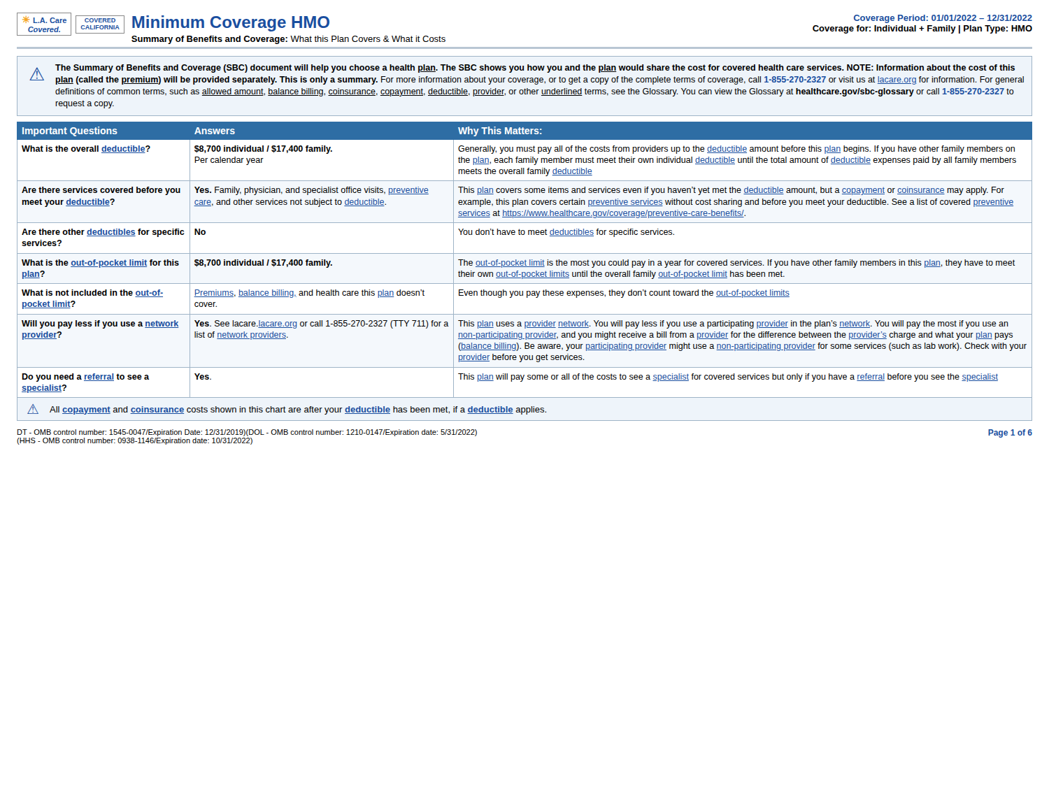☀ L.A. Care
Covered.
COVERED
CALIFORNIA
Minimum Coverage HMO
Summary of Benefits and Coverage: What this Plan Covers & What it Costs
Coverage Period: 01/01/2022 – 12/31/2022
Coverage for: Individual + Family | Plan Type: HMO
⚠
The Summary of Benefits and Coverage (SBC) document will help you choose a health plan. The SBC shows you how you and the plan would share the cost for covered health care services. NOTE: Information about the cost of this plan (called the premium) will be provided separately. This is only a summary. For more information about your coverage, or to get a copy of the complete terms of coverage, call 1-855-270-2327 or visit us at lacare.org for information. For general definitions of common terms, such as allowed amount, balance billing, coinsurance, copayment, deductible, provider, or other underlined terms, see the Glossary. You can view the Glossary at healthcare.gov/sbc-glossary or call 1-855-270-2327 to request a copy.
| Important Questions | Answers | Why This Matters: |
| --- | --- | --- |
| What is the overall deductible ? | $8,700 individual / $17,400 family. Per calendar year | Generally, you must pay all of the costs from providers up to the deductible amount before this plan begins. If you have other family members on the plan , each family member must meet their own individual deductible until the total amount of deductible expenses paid by all family members meets the overall family deductible |
| Are there services covered before you meet your deductible ? | Yes. Family, physician, and specialist office visits, preventive care , and other services not subject to deductible . | This plan covers some items and services even if you haven’t yet met the deductible amount, but a copayment or coinsurance may apply. For example, this plan covers certain preventive services without cost sharing and before you meet your deductible. See a list of covered preventive services at https://www.healthcare.gov/coverage/preventive-care-benefits/ . |
| Are there other deductibles for specific services? | No | You don’t have to meet deductibles for specific services. |
| What is the out-of-pocket limit for this plan ? | $8,700 individual / $17,400 family. | The out-of-pocket limit is the most you could pay in a year for covered services. If you have other family members in this plan , they have to meet their own out-of-pocket limits until the overall family out-of-pocket limit has been met. |
| What is not included in the out-of-pocket limit ? | Premiums , balance billing, and health care this plan doesn’t cover. | Even though you pay these expenses, they don’t count toward the out-of-pocket limits |
| Will you pay less if you use a network provider ? | Yes . See lacare. lacare.org or call 1-855-270-2327 (TTY 711) for a list of network providers . | This plan uses a provider network . You will pay less if you use a participating provider in the plan’s network . You will pay the most if you use an non-participating provider , and you might receive a bill from a provider for the difference between the provider’s charge and what your plan pays ( balance billing ). Be aware, your participating provider might use a non-participating provider for some services (such as lab work). Check with your provider before you get services. |
| Do you need a referral to see a specialist ? | Yes . | This plan will pay some or all of the costs to see a specialist for covered services but only if you have a referral before you see the specialist |
⚠
All copayment and coinsurance costs shown in this chart are after your deductible has been met, if a deductible applies.
DT - OMB control number: 1545-0047/Expiration Date: 12/31/2019)(DOL - OMB control number: 1210-0147/Expiration date: 5/31/2022)
(HHS - OMB control number: 0938-1146/Expiration date: 10/31/2022)
Page 1 of 6